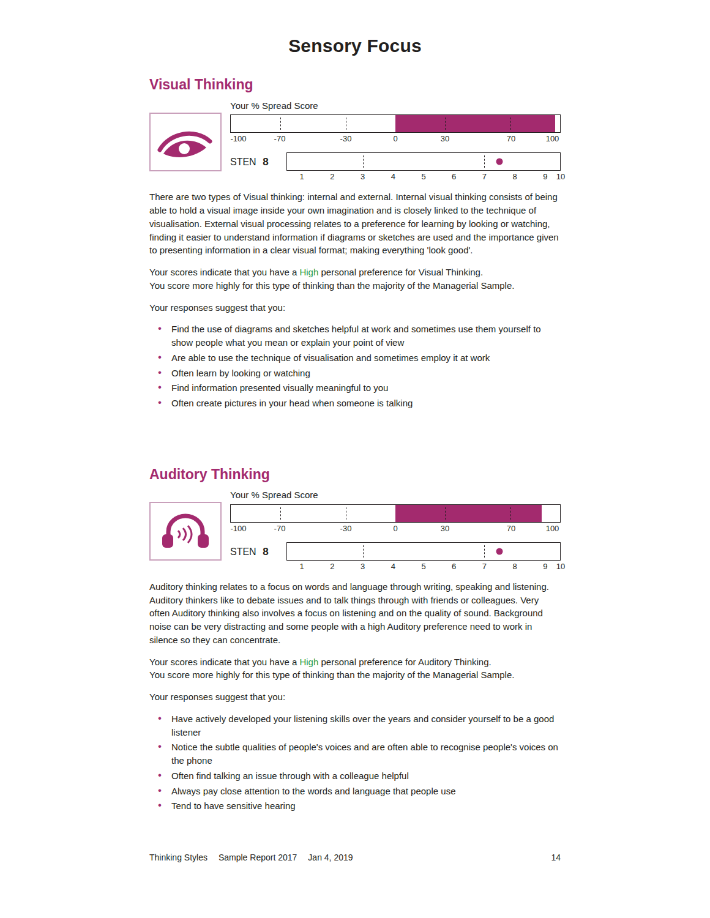Sensory Focus
Visual Thinking
Your % Spread Score
-100 -70 -30 0 30 70 100
STEN 8
1 2 3 4 5 6 7 8 9 10
There are two types of Visual thinking: internal and external. Internal visual thinking consists of being able to hold a visual image inside your own imagination and is closely linked to the technique of visualisation. External visual processing relates to a preference for learning by looking or watching, finding it easier to understand information if diagrams or sketches are used and the importance given to presenting information in a clear visual format; making everything 'look good'.
Your scores indicate that you have a High personal preference for Visual Thinking.
You score more highly for this type of thinking than the majority of the Managerial Sample.
Your responses suggest that you:
Find the use of diagrams and sketches helpful at work and sometimes use them yourself to show people what you mean or explain your point of view
Are able to use the technique of visualisation and sometimes employ it at work
Often learn by looking or watching
Find information presented visually meaningful to you
Often create pictures in your head when someone is talking
Auditory Thinking
Your % Spread Score
-100 -70 -30 0 30 70 100
STEN 8
1 2 3 4 5 6 7 8 9 10
Auditory thinking relates to a focus on words and language through writing, speaking and listening. Auditory thinkers like to debate issues and to talk things through with friends or colleagues. Very often Auditory thinking also involves a focus on listening and on the quality of sound. Background noise can be very distracting and some people with a high Auditory preference need to work in silence so they can concentrate.
Your scores indicate that you have a High personal preference for Auditory Thinking.
You score more highly for this type of thinking than the majority of the Managerial Sample.
Your responses suggest that you:
Have actively developed your listening skills over the years and consider yourself to be a good listener
Notice the subtle qualities of people's voices and are often able to recognise people's voices on the phone
Often find talking an issue through with a colleague helpful
Always pay close attention to the words and language that people use
Tend to have sensitive hearing
Thinking Styles Sample Report 2017 Jan 4, 2019
14